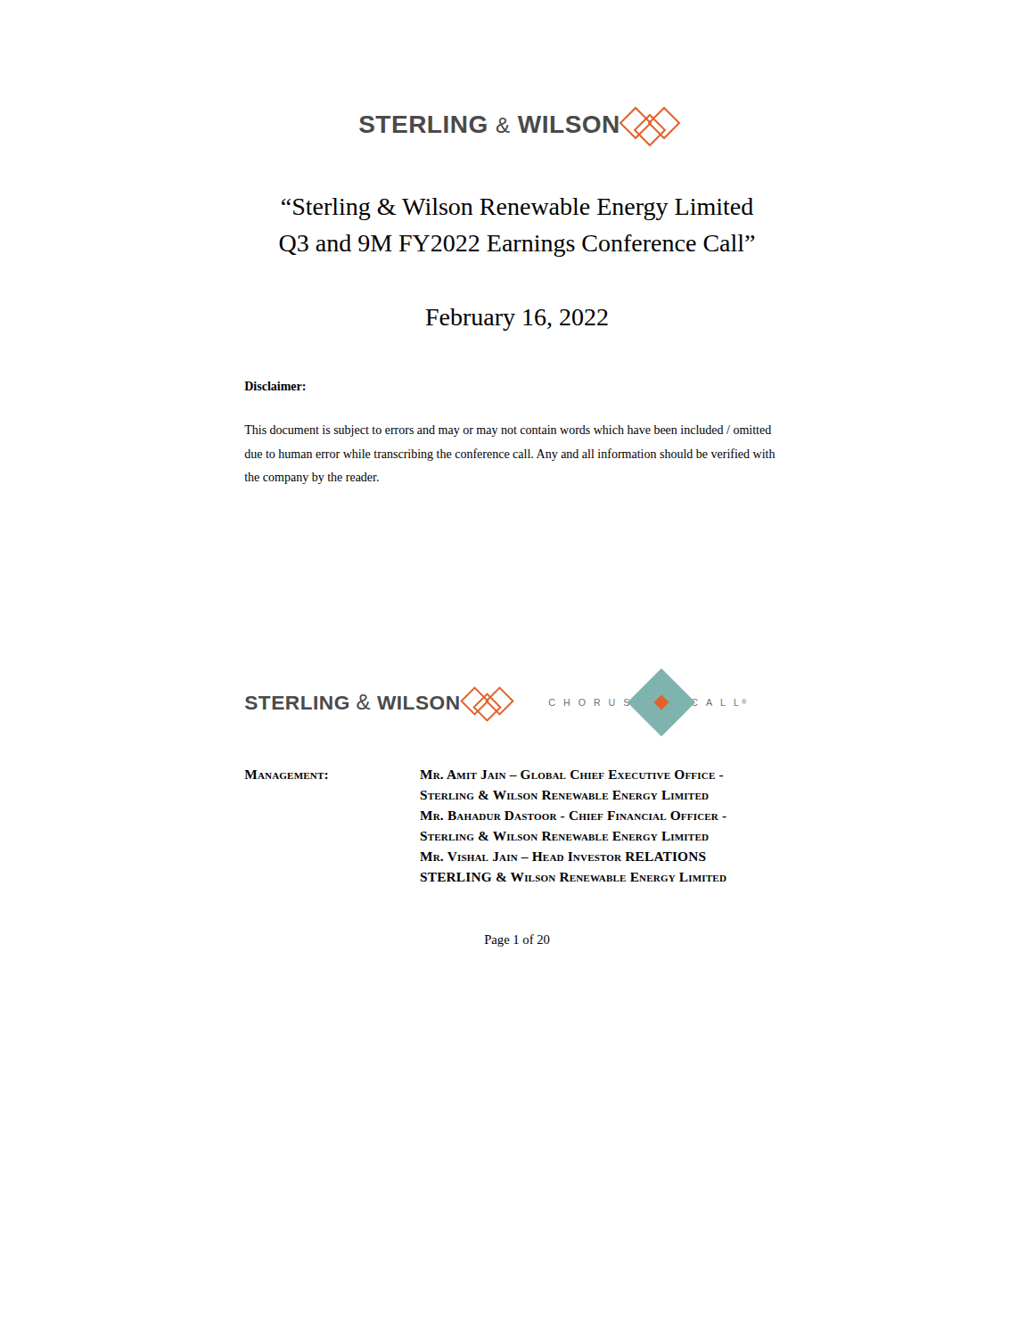STERLING & WILSON
“Sterling & Wilson Renewable Energy Limited
Q3 and 9M FY2022 Earnings Conference Call”
February 16, 2022
Disclaimer:
This document is subject to errors and may or may not contain words which have been included / omitted due to human error while transcribing the conference call. Any and all information should be verified with the company by the reader.
STERLING & WILSON
C H O R U S C A L L®
| Management: | Mr. Amit Jain – Global Chief Executive Office - Sterling & Wilson Renewable Energy Limited Mr. Bahadur Dastoor - Chief Financial Officer - Sterling & Wilson Renewable Energy Limited Mr. Vishal Jain – Head Investor RELATIONS STERLING & Wilson Renewable Energy Limited |
Page 1 of 20